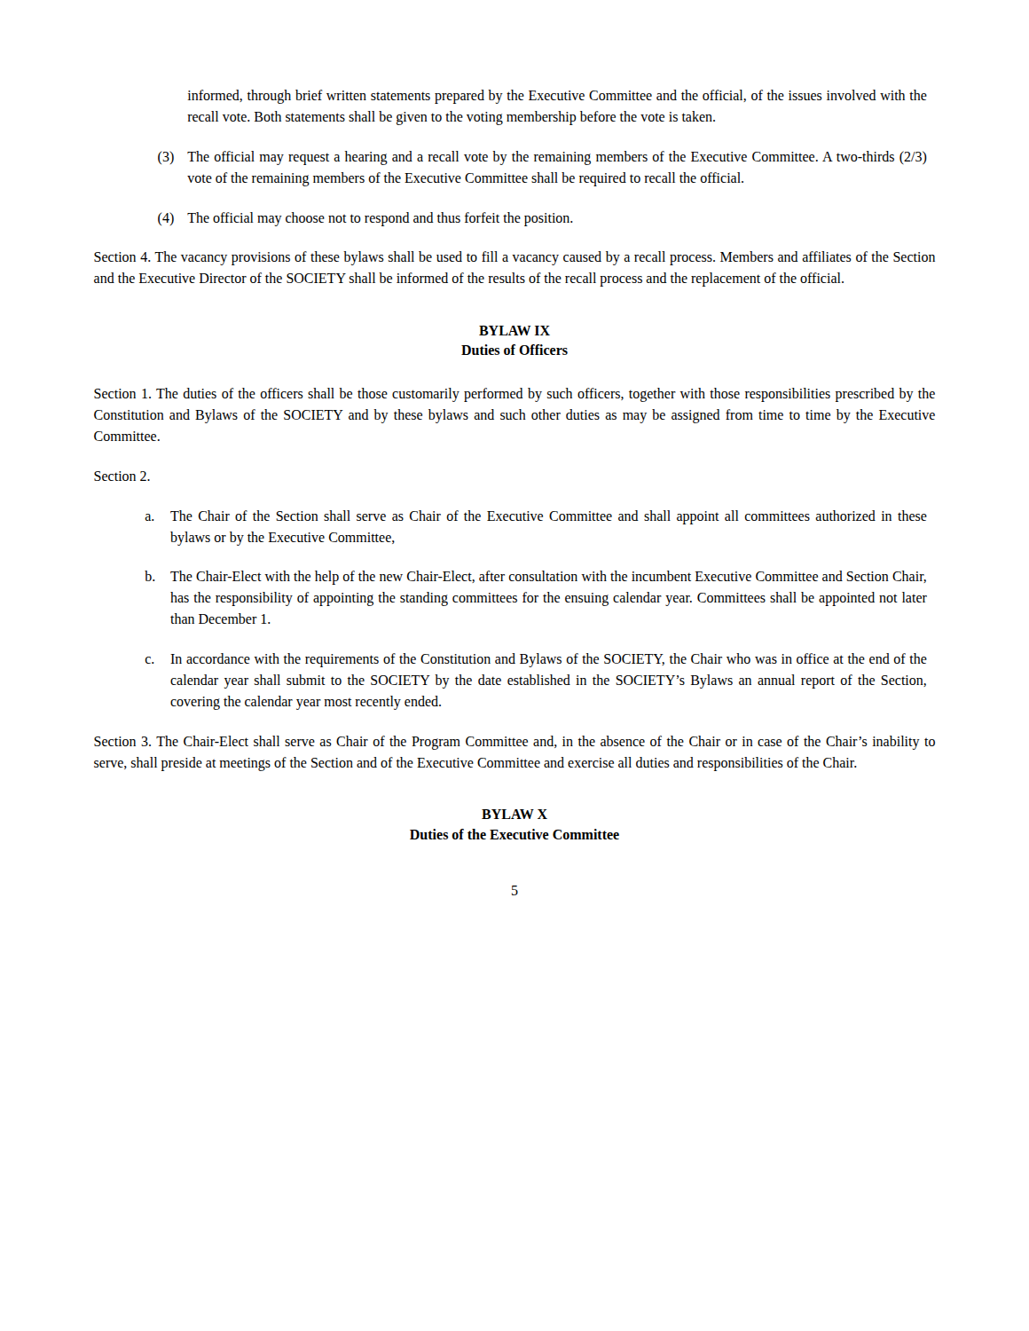informed, through brief written statements prepared by the Executive Committee and the official, of the issues involved with the recall vote. Both statements shall be given to the voting membership before the vote is taken.
(3) The official may request a hearing and a recall vote by the remaining members of the Executive Committee. A two-thirds (2/3) vote of the remaining members of the Executive Committee shall be required to recall the official.
(4) The official may choose not to respond and thus forfeit the position.
Section 4. The vacancy provisions of these bylaws shall be used to fill a vacancy caused by a recall process. Members and affiliates of the Section and the Executive Director of the SOCIETY shall be informed of the results of the recall process and the replacement of the official.
BYLAW IX
Duties of Officers
Section 1. The duties of the officers shall be those customarily performed by such officers, together with those responsibilities prescribed by the Constitution and Bylaws of the SOCIETY and by these bylaws and such other duties as may be assigned from time to time by the Executive Committee.
Section 2.
a. The Chair of the Section shall serve as Chair of the Executive Committee and shall appoint all committees authorized in these bylaws or by the Executive Committee,
b. The Chair-Elect with the help of the new Chair-Elect, after consultation with the incumbent Executive Committee and Section Chair, has the responsibility of appointing the standing committees for the ensuing calendar year. Committees shall be appointed not later than December 1.
c. In accordance with the requirements of the Constitution and Bylaws of the SOCIETY, the Chair who was in office at the end of the calendar year shall submit to the SOCIETY by the date established in the SOCIETY’s Bylaws an annual report of the Section, covering the calendar year most recently ended.
Section 3. The Chair-Elect shall serve as Chair of the Program Committee and, in the absence of the Chair or in case of the Chair’s inability to serve, shall preside at meetings of the Section and of the Executive Committee and exercise all duties and responsibilities of the Chair.
BYLAW X
Duties of the Executive Committee
5